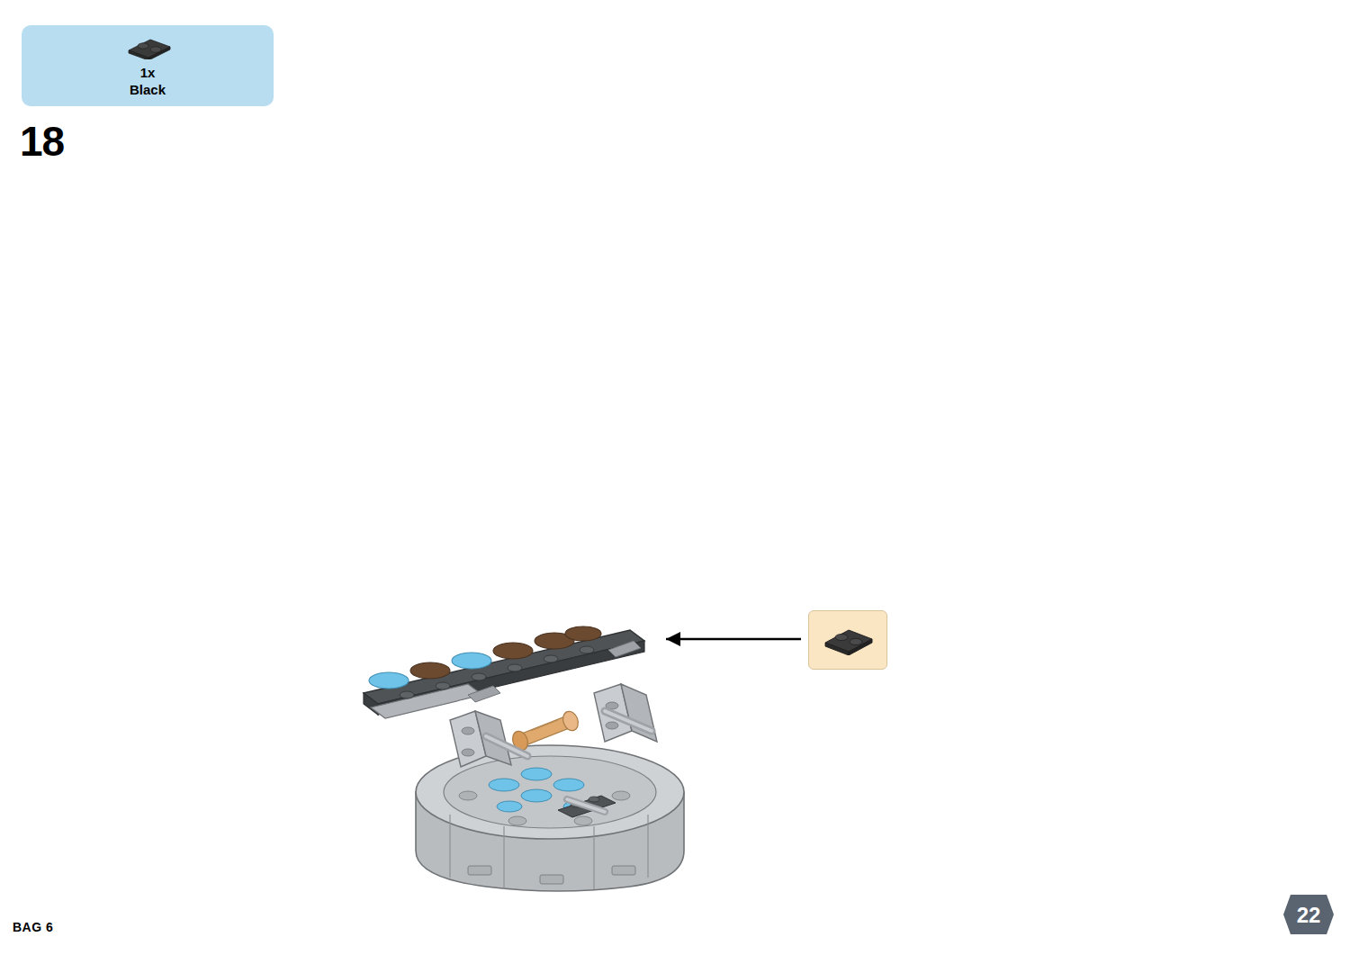1x
Black
18
BAG 6
22